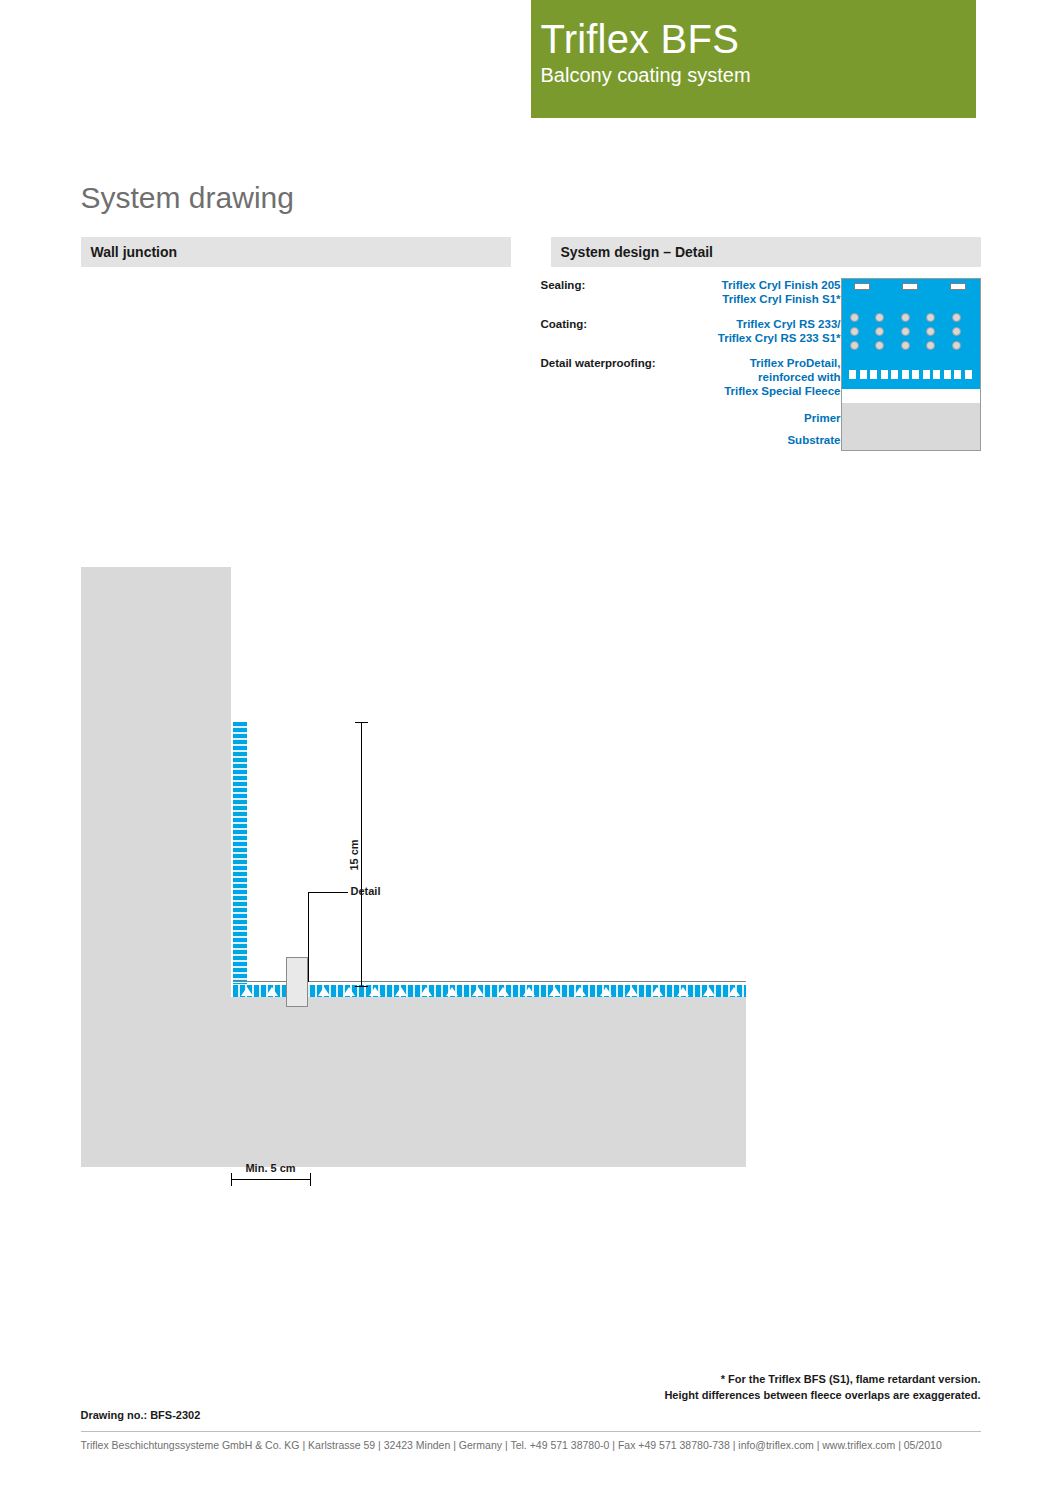Triflex BFS
Balcony coating system
System drawing
Wall junction
System design – Detail
| Sealing: | Triflex Cryl Finish 205 Triflex Cryl Finish S1* | |
| Coating: | Triflex Cryl RS 233/ Triflex Cryl RS 233 S1* |
| Detail waterproofing: | Triflex ProDetail, reinforced with Triflex Special Fleece |
| | Primer |
| | Substrate |
Detail
15 cm
Min. 5 cm
* For the Triflex BFS (S1), flame retardant version.
Height differences between fleece overlaps are exaggerated.
Drawing no.: BFS-2302
Triflex Beschichtungssysteme GmbH & Co. KG | Karlstrasse 59 | 32423 Minden | Germany | Tel. +49 571 38780-0 | Fax +49 571 38780-738 | info@triflex.com | www.triflex.com | 05/2010